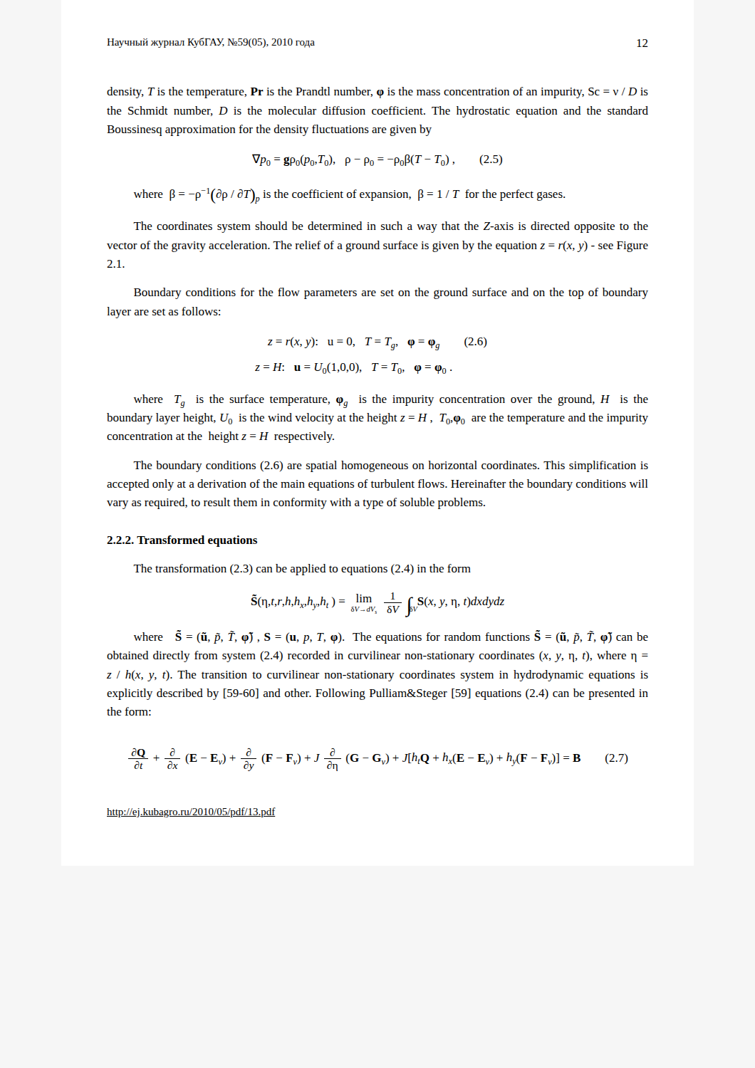Научный журнал КубГАУ, №59(05), 2010 года 12
density, T is the temperature, Pr is the Prandtl number, φ is the mass concentration of an impurity, Sc = ν / D is the Schmidt number, D is the molecular diffusion coefficient. The hydrostatic equation and the standard Boussinesq approximation for the density fluctuations are given by
∇p0 = gρ0(p0,T0), ρ − ρ0 = −ρ0β(T − T0) , (2.5)
where β = −ρ−1(∂ρ / ∂T)p is the coefficient of expansion, β = 1 / T for the perfect gases.
The coordinates system should be determined in such a way that the Z-axis is directed opposite to the vector of the gravity acceleration. The relief of a ground surface is given by the equation z = r(x, y) - see Figure 2.1.
Boundary conditions for the flow parameters are set on the ground surface and on the top of boundary layer are set as follows:
z = r(x, y): u = 0, T = Tg, φ = φg (2.6)
z = H: u = U0(1,0,0), T = T0, φ = φ0 . (2.6)
where Tg is the surface temperature, φg is the impurity concentration over the ground, H is the boundary layer height, U0 is the wind velocity at the height z = H , T0,φ0 are the temperature and the impurity concentration at the height z = H respectively.
The boundary conditions (2.6) are spatial homogeneous on horizontal coordinates. This simplification is accepted only at a derivation of the main equations of turbulent flows. Hereinafter the boundary conditions will vary as required, to result them in conformity with a type of soluble problems.
2.2.2. Transformed equations
The transformation (2.3) can be applied to equations (2.4) in the form
S̃(η,t,r,h,hx,hy,ht ) = lim δV→dVs 1 δV ∫δV S(x, y, η, t)dxdydz
where S̃ = (ũ, p̃, T̃, φ̃) , S = (u, p, T, φ). The equations for random functions S̃ = (ũ, p̃, T̃, φ̃) can be obtained directly from system (2.4) recorded in curvilinear non-stationary coordinates (x, y, η, t), where η = z / h(x, y, t). The transition to curvilinear non-stationary coordinates system in hydrodynamic equations is explicitly described by [59-60] and other. Following Pulliam&Steger [59] equations (2.4) can be presented in the form:
∂Q∂t + ∂∂x (E − Ev) + ∂∂y (F − Fv) + J ∂∂η (G − Gv) + J[ht Q + hx(E − Ev) + hy(F − Fv)] = B (2.7)
http://ej.kubagro.ru/2010/05/pdf/13.pdf